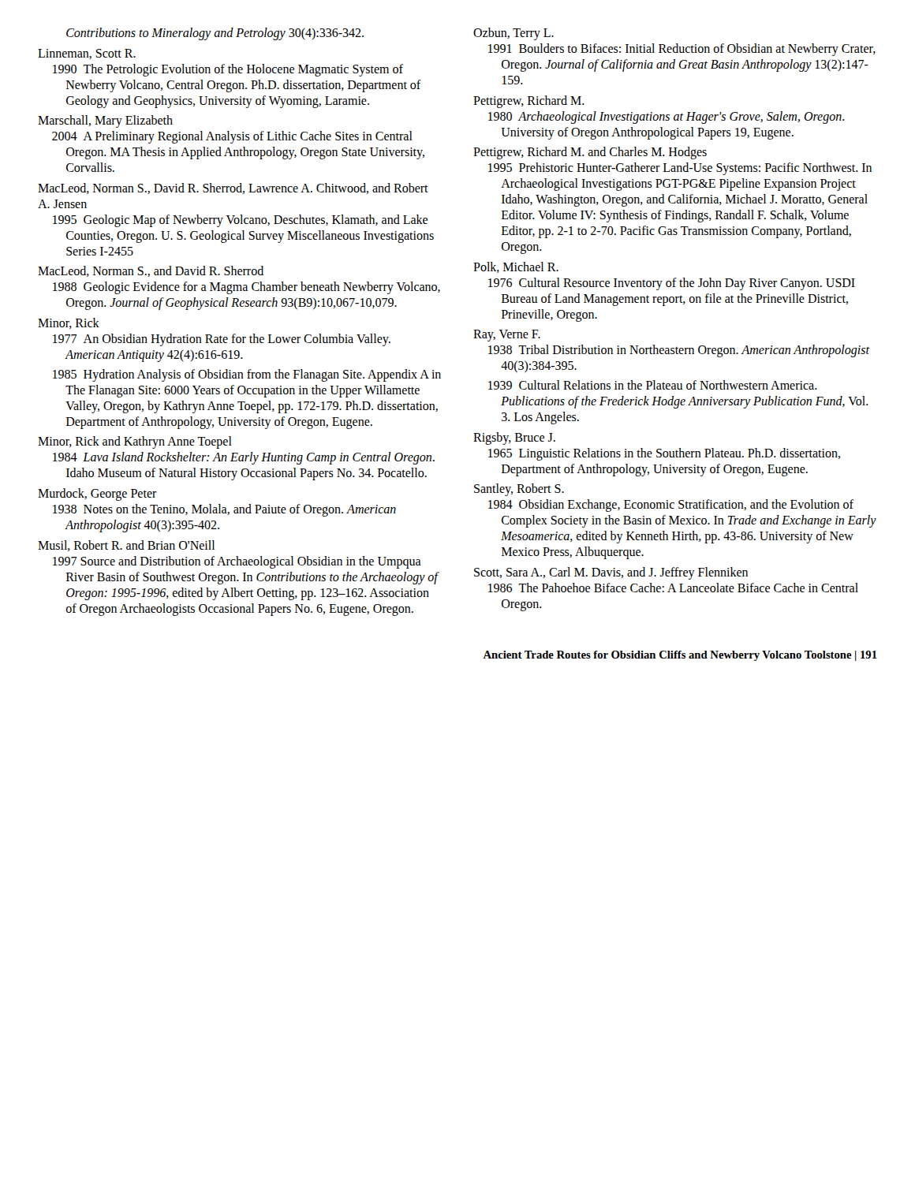Contributions to Mineralogy and Petrology 30(4):336-342.
Linneman, Scott R.
1990 The Petrologic Evolution of the Holocene Magmatic System of Newberry Volcano, Central Oregon. Ph.D. dissertation, Department of Geology and Geophysics, University of Wyoming, Laramie.
Marschall, Mary Elizabeth
2004 A Preliminary Regional Analysis of Lithic Cache Sites in Central Oregon. MA Thesis in Applied Anthropology, Oregon State University, Corvallis.
MacLeod, Norman S., David R. Sherrod, Lawrence A. Chitwood, and Robert A. Jensen
1995 Geologic Map of Newberry Volcano, Deschutes, Klamath, and Lake Counties, Oregon. U. S. Geological Survey Miscellaneous Investigations Series I-2455
MacLeod, Norman S., and David R. Sherrod
1988 Geologic Evidence for a Magma Chamber beneath Newberry Volcano, Oregon. Journal of Geophysical Research 93(B9):10,067-10,079.
Minor, Rick
1977 An Obsidian Hydration Rate for the Lower Columbia Valley. American Antiquity 42(4):616-619.
1985 Hydration Analysis of Obsidian from the Flanagan Site. Appendix A in The Flanagan Site: 6000 Years of Occupation in the Upper Willamette Valley, Oregon, by Kathryn Anne Toepel, pp. 172-179. Ph.D. dissertation, Department of Anthropology, University of Oregon, Eugene.
Minor, Rick and Kathryn Anne Toepel
1984 Lava Island Rockshelter: An Early Hunting Camp in Central Oregon. Idaho Museum of Natural History Occasional Papers No. 34. Pocatello.
Murdock, George Peter
1938 Notes on the Tenino, Molala, and Paiute of Oregon. American Anthropologist 40(3):395-402.
Musil, Robert R. and Brian O'Neill
1997 Source and Distribution of Archaeological Obsidian in the Umpqua River Basin of Southwest Oregon. In Contributions to the Archaeology of Oregon: 1995-1996, edited by Albert Oetting, pp. 123–162. Association of Oregon Archaeologists Occasional Papers No. 6, Eugene, Oregon.
Ozbun, Terry L.
1991 Boulders to Bifaces: Initial Reduction of Obsidian at Newberry Crater, Oregon. Journal of California and Great Basin Anthropology 13(2):147-159.
Pettigrew, Richard M.
1980 Archaeological Investigations at Hager's Grove, Salem, Oregon. University of Oregon Anthropological Papers 19, Eugene.
Pettigrew, Richard M. and Charles M. Hodges
1995 Prehistoric Hunter-Gatherer Land-Use Systems: Pacific Northwest. In Archaeological Investigations PGT-PG&E Pipeline Expansion Project Idaho, Washington, Oregon, and California, Michael J. Moratto, General Editor. Volume IV: Synthesis of Findings, Randall F. Schalk, Volume Editor, pp. 2-1 to 2-70. Pacific Gas Transmission Company, Portland, Oregon.
Polk, Michael R.
1976 Cultural Resource Inventory of the John Day River Canyon. USDI Bureau of Land Management report, on file at the Prineville District, Prineville, Oregon.
Ray, Verne F.
1938 Tribal Distribution in Northeastern Oregon. American Anthropologist 40(3):384-395.
1939 Cultural Relations in the Plateau of Northwestern America. Publications of the Frederick Hodge Anniversary Publication Fund, Vol. 3. Los Angeles.
Rigsby, Bruce J.
1965 Linguistic Relations in the Southern Plateau. Ph.D. dissertation, Department of Anthropology, University of Oregon, Eugene.
Santley, Robert S.
1984 Obsidian Exchange, Economic Stratification, and the Evolution of Complex Society in the Basin of Mexico. In Trade and Exchange in Early Mesoamerica, edited by Kenneth Hirth, pp. 43-86. University of New Mexico Press, Albuquerque.
Scott, Sara A., Carl M. Davis, and J. Jeffrey Flenniken
1986 The Pahoehoe Biface Cache: A Lanceolate Biface Cache in Central Oregon.
Ancient Trade Routes for Obsidian Cliffs and Newberry Volcano Toolstone | 191